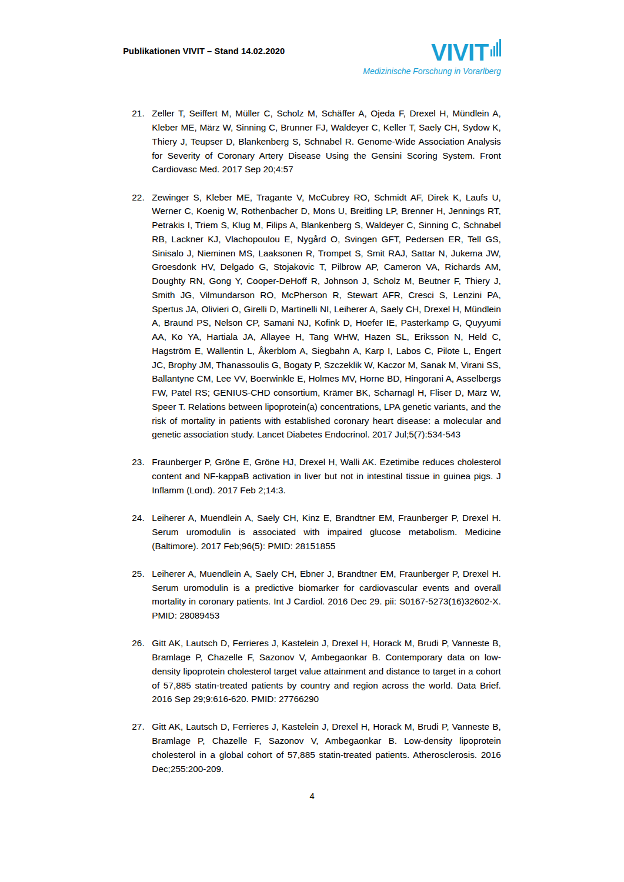Publikationen VIVIT – Stand 14.02.2020
VIVIT
Medizinische Forschung in Vorarlberg
Zeller T, Seiffert M, Müller C, Scholz M, Schäffer A, Ojeda F, Drexel H, Mündlein A, Kleber ME, März W, Sinning C, Brunner FJ, Waldeyer C, Keller T, Saely CH, Sydow K, Thiery J, Teupser D, Blankenberg S, Schnabel R. Genome-Wide Association Analysis for Severity of Coronary Artery Disease Using the Gensini Scoring System. Front Cardiovasc Med. 2017 Sep 20;4:57
Zewinger S, Kleber ME, Tragante V, McCubrey RO, Schmidt AF, Direk K, Laufs U, Werner C, Koenig W, Rothenbacher D, Mons U, Breitling LP, Brenner H, Jennings RT, Petrakis I, Triem S, Klug M, Filips A, Blankenberg S, Waldeyer C, Sinning C, Schnabel RB, Lackner KJ, Vlachopoulou E, Nygård O, Svingen GFT, Pedersen ER, Tell GS, Sinisalo J, Nieminen MS, Laaksonen R, Trompet S, Smit RAJ, Sattar N, Jukema JW, Groesdonk HV, Delgado G, Stojakovic T, Pilbrow AP, Cameron VA, Richards AM, Doughty RN, Gong Y, Cooper-DeHoff R, Johnson J, Scholz M, Beutner F, Thiery J, Smith JG, Vilmundarson RO, McPherson R, Stewart AFR, Cresci S, Lenzini PA, Spertus JA, Olivieri O, Girelli D, Martinelli NI, Leiherer A, Saely CH, Drexel H, Mündlein A, Braund PS, Nelson CP, Samani NJ, Kofink D, Hoefer IE, Pasterkamp G, Quyyumi AA, Ko YA, Hartiala JA, Allayee H, Tang WHW, Hazen SL, Eriksson N, Held C, Hagström E, Wallentin L, Åkerblom A, Siegbahn A, Karp I, Labos C, Pilote L, Engert JC, Brophy JM, Thanassoulis G, Bogaty P, Szczeklik W, Kaczor M, Sanak M, Virani SS, Ballantyne CM, Lee VV, Boerwinkle E, Holmes MV, Horne BD, Hingorani A, Asselbergs FW, Patel RS; GENIUS-CHD consortium, Krämer BK, Scharnagl H, Fliser D, März W, Speer T. Relations between lipoprotein(a) concentrations, LPA genetic variants, and the risk of mortality in patients with established coronary heart disease: a molecular and genetic association study. Lancet Diabetes Endocrinol. 2017 Jul;5(7):534-543
Fraunberger P, Gröne E, Gröne HJ, Drexel H, Walli AK. Ezetimibe reduces cholesterol content and NF-kappaB activation in liver but not in intestinal tissue in guinea pigs. J Inflamm (Lond). 2017 Feb 2;14:3.
Leiherer A, Muendlein A, Saely CH, Kinz E, Brandtner EM, Fraunberger P, Drexel H. Serum uromodulin is associated with impaired glucose metabolism. Medicine (Baltimore). 2017 Feb;96(5): PMID: 28151855
Leiherer A, Muendlein A, Saely CH, Ebner J, Brandtner EM, Fraunberger P, Drexel H. Serum uromodulin is a predictive biomarker for cardiovascular events and overall mortality in coronary patients. Int J Cardiol. 2016 Dec 29. pii: S0167-5273(16)32602-X. PMID: 28089453
Gitt AK, Lautsch D, Ferrieres J, Kastelein J, Drexel H, Horack M, Brudi P, Vanneste B, Bramlage P, Chazelle F, Sazonov V, Ambegaonkar B. Contemporary data on low-density lipoprotein cholesterol target value attainment and distance to target in a cohort of 57,885 statin-treated patients by country and region across the world. Data Brief. 2016 Sep 29;9:616-620. PMID: 27766290
Gitt AK, Lautsch D, Ferrieres J, Kastelein J, Drexel H, Horack M, Brudi P, Vanneste B, Bramlage P, Chazelle F, Sazonov V, Ambegaonkar B. Low-density lipoprotein cholesterol in a global cohort of 57,885 statin-treated patients. Atherosclerosis. 2016 Dec;255:200-209.
4